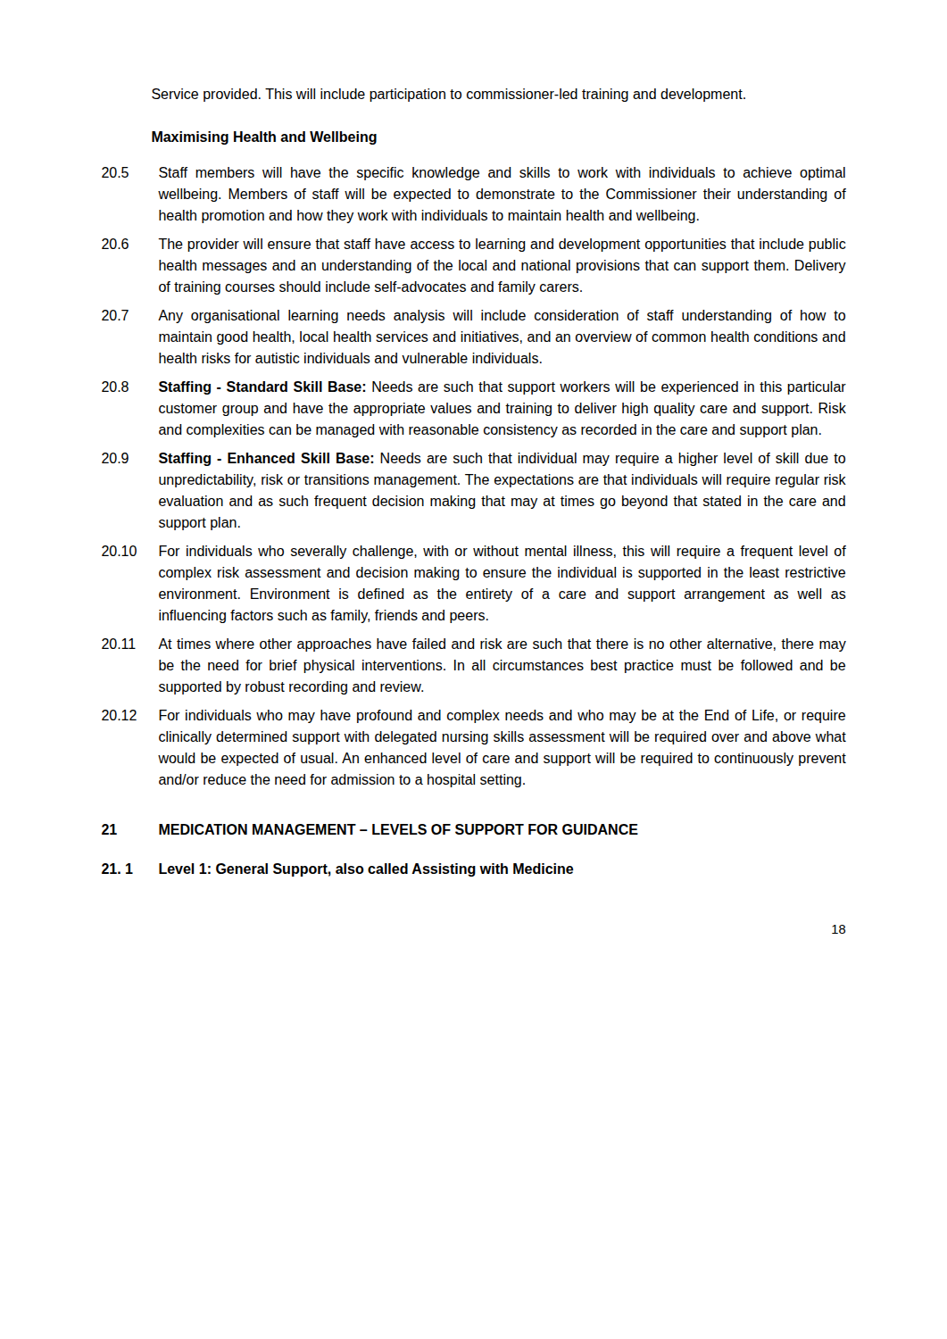Service provided. This will include participation to commissioner-led training and development.
Maximising Health and Wellbeing
20.5
Staff members will have the specific knowledge and skills to work with individuals to achieve optimal wellbeing. Members of staff will be expected to demonstrate to the Commissioner their understanding of health promotion and how they work with individuals to maintain health and wellbeing.
20.6
The provider will ensure that staff have access to learning and development opportunities that include public health messages and an understanding of the local and national provisions that can support them. Delivery of training courses should include self-advocates and family carers.
20.7
Any organisational learning needs analysis will include consideration of staff understanding of how to maintain good health, local health services and initiatives, and an overview of common health conditions and health risks for autistic individuals and vulnerable individuals.
20.8
Staffing - Standard Skill Base: Needs are such that support workers will be experienced in this particular customer group and have the appropriate values and training to deliver high quality care and support. Risk and complexities can be managed with reasonable consistency as recorded in the care and support plan.
20.9
Staffing - Enhanced Skill Base: Needs are such that individual may require a higher level of skill due to unpredictability, risk or transitions management. The expectations are that individuals will require regular risk evaluation and as such frequent decision making that may at times go beyond that stated in the care and support plan.
20.10
For individuals who severally challenge, with or without mental illness, this will require a frequent level of complex risk assessment and decision making to ensure the individual is supported in the least restrictive environment. Environment is defined as the entirety of a care and support arrangement as well as influencing factors such as family, friends and peers.
20.11
At times where other approaches have failed and risk are such that there is no other alternative, there may be the need for brief physical interventions. In all circumstances best practice must be followed and be supported by robust recording and review.
20.12
For individuals who may have profound and complex needs and who may be at the End of Life, or require clinically determined support with delegated nursing skills assessment will be required over and above what would be expected of usual. An enhanced level of care and support will be required to continuously prevent and/or reduce the need for admission to a hospital setting.
21
MEDICATION MANAGEMENT – LEVELS OF SUPPORT FOR GUIDANCE
21. 1
Level 1: General Support, also called Assisting with Medicine
18